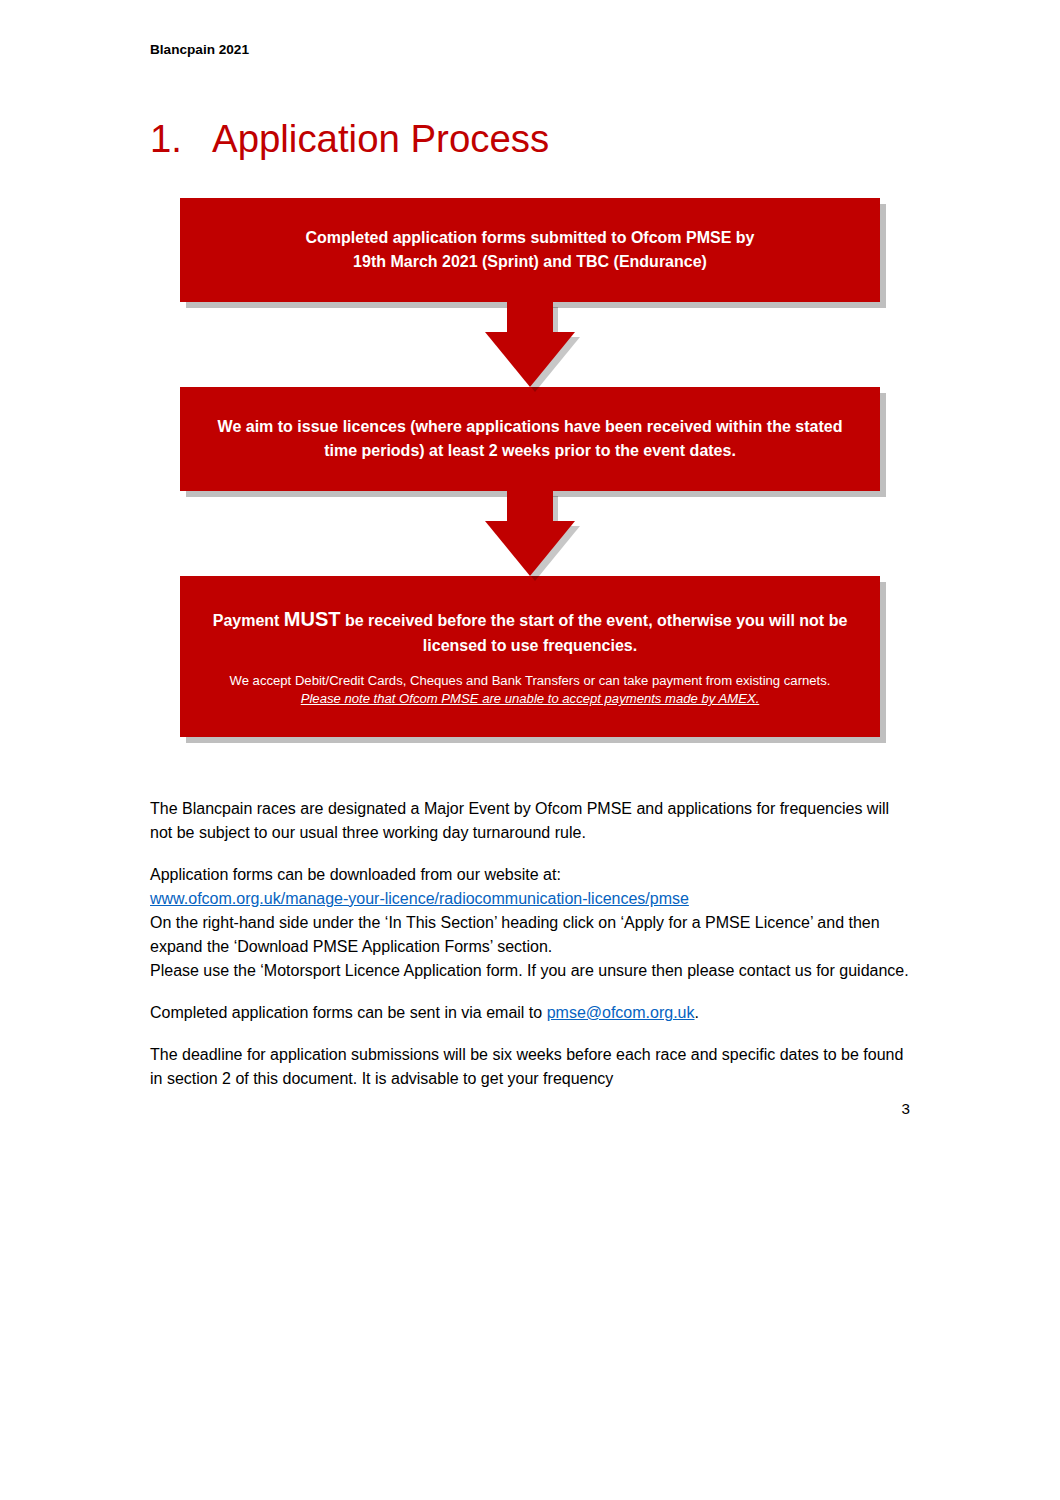Blancpain 2021
1. Application Process
Completed application forms submitted to Ofcom PMSE by
19th March 2021 (Sprint) and TBC (Endurance)
We aim to issue licences (where applications have been received within the stated time periods) at least 2 weeks prior to the event dates.
Payment MUST be received before the start of the event, otherwise you will not be licensed to use frequencies.
We accept Debit/Credit Cards, Cheques and Bank Transfers or can take payment from existing carnets. Please note that Ofcom PMSE are unable to accept payments made by AMEX.
The Blancpain races are designated a Major Event by Ofcom PMSE and applications for frequencies will not be subject to our usual three working day turnaround rule.
Application forms can be downloaded from our website at:
www.ofcom.org.uk/manage-your-licence/radiocommunication-licences/pmse
On the right-hand side under the ‘In This Section’ heading click on ‘Apply for a PMSE Licence’ and then expand the ‘Download PMSE Application Forms’ section.
Please use the ‘Motorsport Licence Application form. If you are unsure then please contact us for guidance.
Completed application forms can be sent in via email to pmse@ofcom.org.uk.
The deadline for application submissions will be six weeks before each race and specific dates to be found in section 2 of this document. It is advisable to get your frequency
3